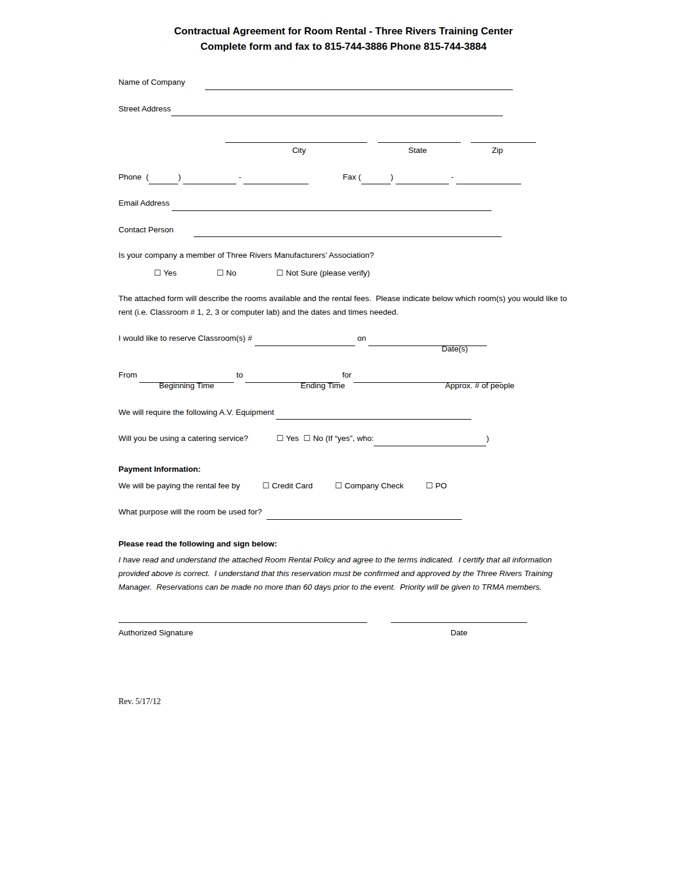Contractual Agreement for Room Rental - Three Rivers Training Center
Complete form and fax to 815-744-3886 Phone 815-744-3884
Name of Company
Street Address
City State Zip
Phone ( ) - Fax ( ) -
Email Address
Contact Person
Is your company a member of Three Rivers Manufacturers’ Association?
☐Yes ☐No ☐Not Sure (please verify)
The attached form will describe the rooms available and the rental fees. Please indicate below which room(s) you would like to rent (i.e. Classroom # 1, 2, 3 or computer lab) and the dates and times needed.
I would like to reserve Classroom(s) # on
Date(s)
From to for
Beginning Time Ending Time Approx. # of people
We will require the following A.V. Equipment
Will you be using a catering service? ☐Yes ☐No (If “yes”, who: )
Payment Information:
We will be paying the rental fee by ☐Credit Card ☐Company Check ☐PO
What purpose will the room be used for?
Please read the following and sign below:
I have read and understand the attached Room Rental Policy and agree to the terms indicated. I certify that all information provided above is correct. I understand that this reservation must be confirmed and approved by the Three Rivers Training Manager. Reservations can be made no more than 60 days prior to the event. Priority will be given to TRMA members.
Authorized Signature
Date
Rev. 5/17/12